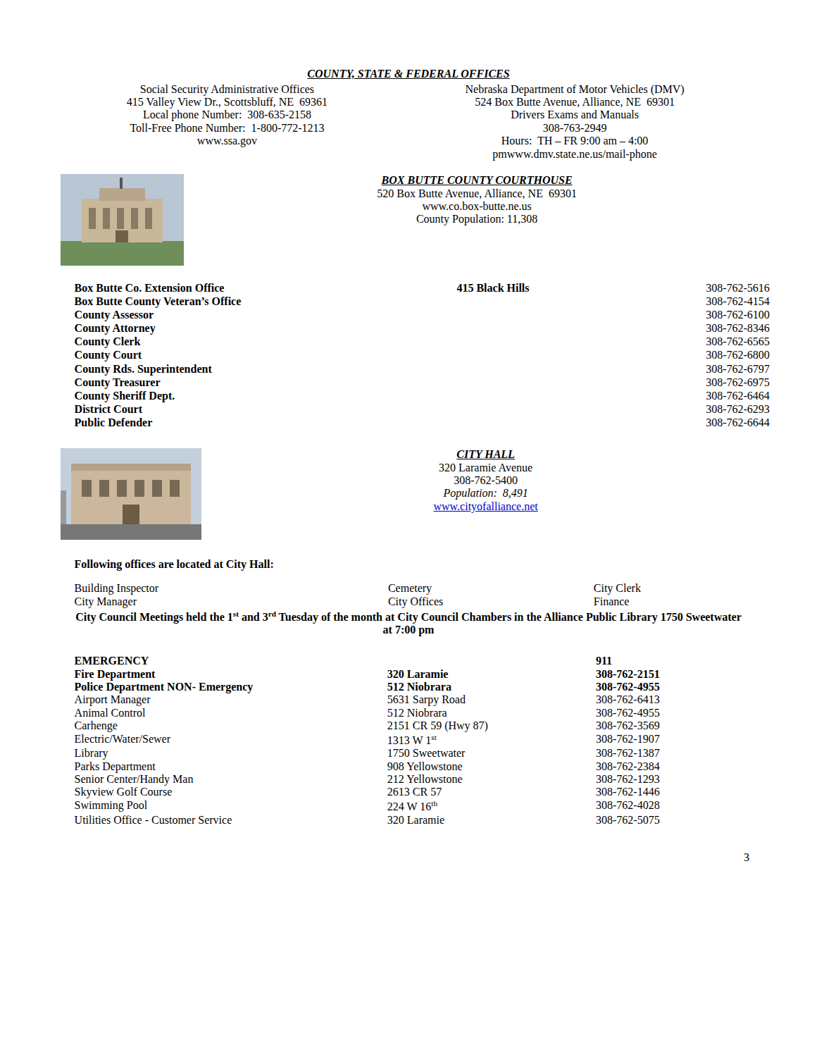COUNTY, STATE & FEDERAL OFFICES
| Social Security Administrative Offices 415 Valley View Dr., Scottsbluff, NE 69361 Local phone Number: 308-635-2158 Toll-Free Phone Number: 1-800-772-1213 www.ssa.gov | Nebraska Department of Motor Vehicles (DMV) 524 Box Butte Avenue, Alliance, NE 69301 Drivers Exams and Manuals 308-763-2949 Hours: TH – FR 9:00 am – 4:00 pmwww.dmv.state.ne.us/mail-phone |
BOX BUTTE COUNTY COURTHOUSE
520 Box Butte Avenue, Alliance, NE 69301
www.co.box-butte.ne.us
County Population: 11,308
| Box Butte Co. Extension Office | 415 Black Hills | 308-762-5616 |
| Box Butte County Veteran’s Office | | 308-762-4154 |
| County Assessor | | 308-762-6100 |
| County Attorney | | 308-762-8346 |
| County Clerk | | 308-762-6565 |
| County Court | | 308-762-6800 |
| County Rds. Superintendent | | 308-762-6797 |
| County Treasurer | | 308-762-6975 |
| County Sheriff Dept. | | 308-762-6464 |
| District Court | | 308-762-6293 |
| Public Defender | | 308-762-6644 |
CITY HALL
320 Laramie Avenue
308-762-5400
Population: 8,491
www.cityofalliance.net
Following offices are located at City Hall:
| Building Inspector | Cemetery | City Clerk |
| City Manager | City Offices | Finance |
City Council Meetings held the 1st and 3rd Tuesday of the month at City Council Chambers in the Alliance Public Library 1750 Sweetwater at 7:00 pm
| EMERGENCY | | 911 |
| Fire Department | 320 Laramie | 308-762-2151 |
| Police Department NON- Emergency | 512 Niobrara | 308-762-4955 |
| Airport Manager | 5631 Sarpy Road | 308-762-6413 |
| Animal Control | 512 Niobrara | 308-762-4955 |
| Carhenge | 2151 CR 59 (Hwy 87) | 308-762-3569 |
| Electric/Water/Sewer | 1313 W 1 st | 308-762-1907 |
| Library | 1750 Sweetwater | 308-762-1387 |
| Parks Department | 908 Yellowstone | 308-762-2384 |
| Senior Center/Handy Man | 212 Yellowstone | 308-762-1293 |
| Skyview Golf Course | 2613 CR 57 | 308-762-1446 |
| Swimming Pool | 224 W 16 th | 308-762-4028 |
| Utilities Office - Customer Service | 320 Laramie | 308-762-5075 |
3